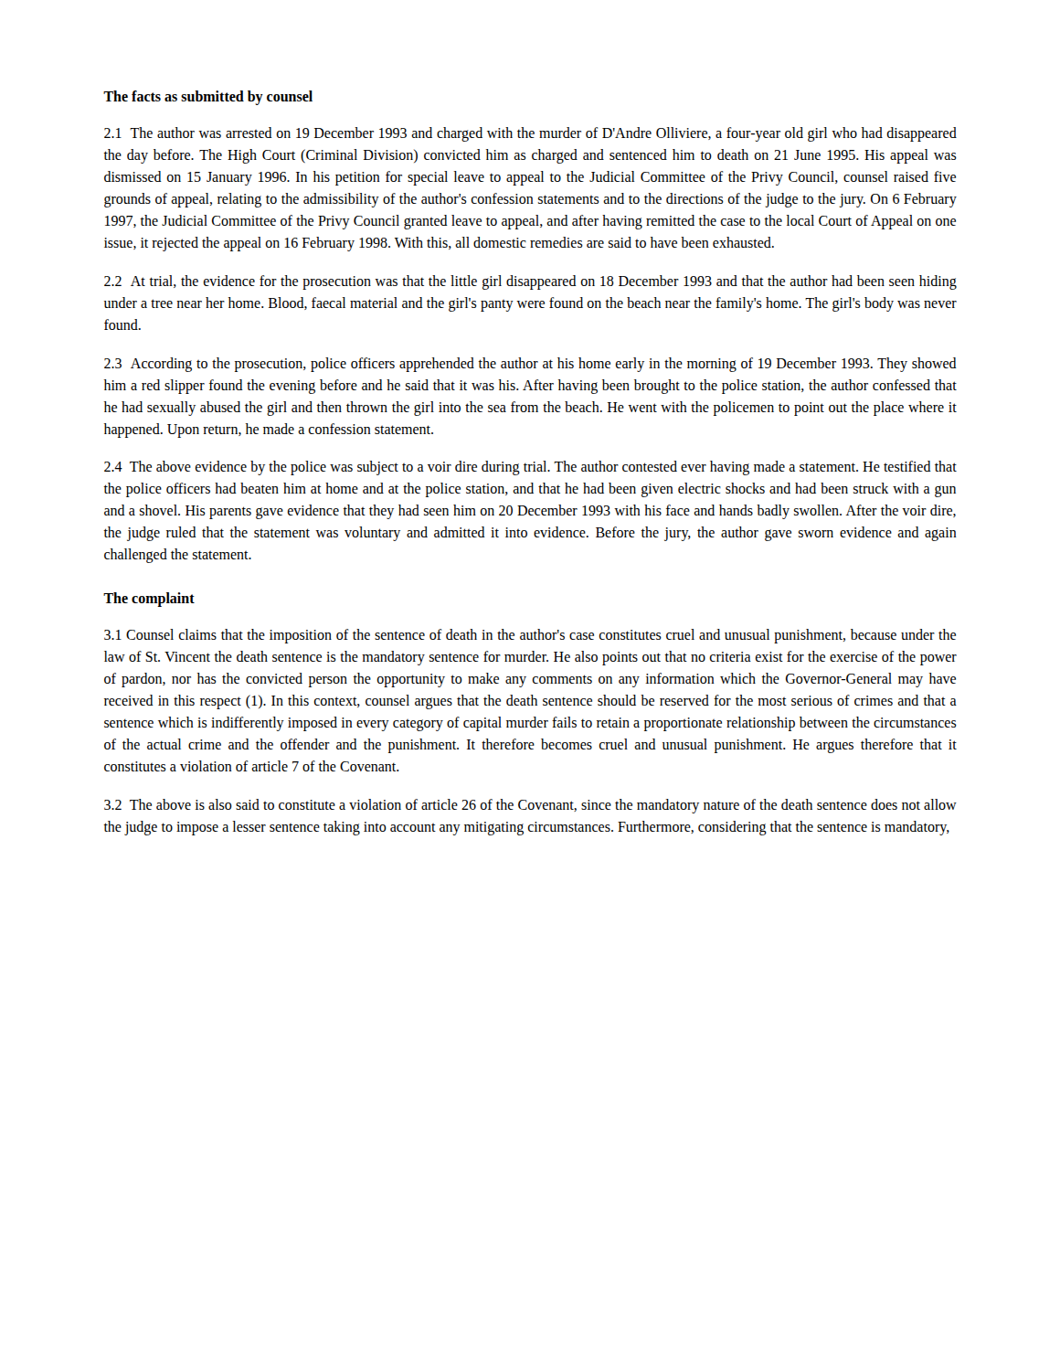The facts as submitted by counsel
2.1 The author was arrested on 19 December 1993 and charged with the murder of D'Andre Olliviere, a four-year old girl who had disappeared the day before. The High Court (Criminal Division) convicted him as charged and sentenced him to death on 21 June 1995. His appeal was dismissed on 15 January 1996. In his petition for special leave to appeal to the Judicial Committee of the Privy Council, counsel raised five grounds of appeal, relating to the admissibility of the author's confession statements and to the directions of the judge to the jury. On 6 February 1997, the Judicial Committee of the Privy Council granted leave to appeal, and after having remitted the case to the local Court of Appeal on one issue, it rejected the appeal on 16 February 1998. With this, all domestic remedies are said to have been exhausted.
2.2 At trial, the evidence for the prosecution was that the little girl disappeared on 18 December 1993 and that the author had been seen hiding under a tree near her home. Blood, faecal material and the girl's panty were found on the beach near the family's home. The girl's body was never found.
2.3 According to the prosecution, police officers apprehended the author at his home early in the morning of 19 December 1993. They showed him a red slipper found the evening before and he said that it was his. After having been brought to the police station, the author confessed that he had sexually abused the girl and then thrown the girl into the sea from the beach. He went with the policemen to point out the place where it happened. Upon return, he made a confession statement.
2.4 The above evidence by the police was subject to a voir dire during trial. The author contested ever having made a statement. He testified that the police officers had beaten him at home and at the police station, and that he had been given electric shocks and had been struck with a gun and a shovel. His parents gave evidence that they had seen him on 20 December 1993 with his face and hands badly swollen. After the voir dire, the judge ruled that the statement was voluntary and admitted it into evidence. Before the jury, the author gave sworn evidence and again challenged the statement.
The complaint
3.1 Counsel claims that the imposition of the sentence of death in the author's case constitutes cruel and unusual punishment, because under the law of St. Vincent the death sentence is the mandatory sentence for murder. He also points out that no criteria exist for the exercise of the power of pardon, nor has the convicted person the opportunity to make any comments on any information which the Governor-General may have received in this respect (1). In this context, counsel argues that the death sentence should be reserved for the most serious of crimes and that a sentence which is indifferently imposed in every category of capital murder fails to retain a proportionate relationship between the circumstances of the actual crime and the offender and the punishment. It therefore becomes cruel and unusual punishment. He argues therefore that it constitutes a violation of article 7 of the Covenant.
3.2 The above is also said to constitute a violation of article 26 of the Covenant, since the mandatory nature of the death sentence does not allow the judge to impose a lesser sentence taking into account any mitigating circumstances. Furthermore, considering that the sentence is mandatory,